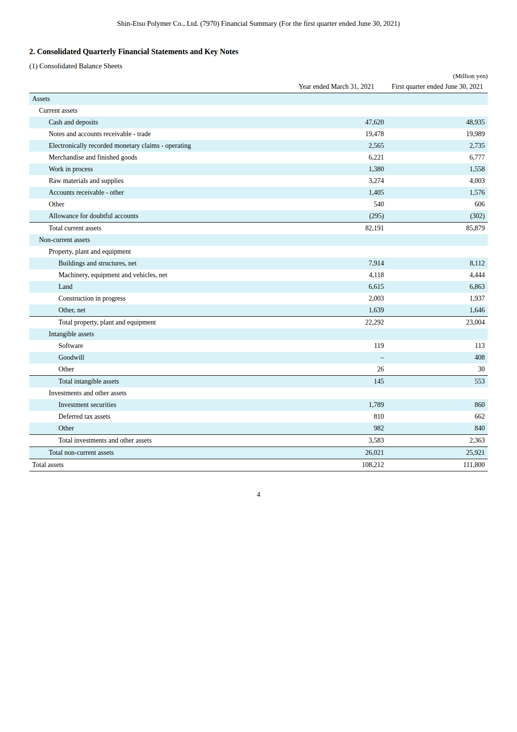Shin-Etsu Polymer Co., Ltd. (7970) Financial Summary (For the first quarter ended June 30, 2021)
2. Consolidated Quarterly Financial Statements and Key Notes
(1) Consolidated Balance Sheets
(Million yen)
| | Year ended March 31, 2021 | First quarter ended June 30, 2021 |
| --- | --- | --- |
| Assets | | |
| Current assets | | |
| Cash and deposits | 47,620 | 48,935 |
| Notes and accounts receivable - trade | 19,478 | 19,989 |
| Electronically recorded monetary claims - operating | 2,565 | 2,735 |
| Merchandise and finished goods | 6,221 | 6,777 |
| Work in process | 1,380 | 1,558 |
| Raw materials and supplies | 3,274 | 4,003 |
| Accounts receivable - other | 1,405 | 1,576 |
| Other | 540 | 606 |
| Allowance for doubtful accounts | (295) | (302) |
| Total current assets | 82,191 | 85,879 |
| Non-current assets | | |
| Property, plant and equipment | | |
| Buildings and structures, net | 7,914 | 8,112 |
| Machinery, equipment and vehicles, net | 4,118 | 4,444 |
| Land | 6,615 | 6,863 |
| Construction in progress | 2,003 | 1,937 |
| Other, net | 1,639 | 1,646 |
| Total property, plant and equipment | 22,292 | 23,004 |
| Intangible assets | | |
| Software | 119 | 113 |
| Goodwill | – | 408 |
| Other | 26 | 30 |
| Total intangible assets | 145 | 553 |
| Investments and other assets | | |
| Investment securities | 1,789 | 860 |
| Deferred tax assets | 810 | 662 |
| Other | 982 | 840 |
| Total investments and other assets | 3,583 | 2,363 |
| Total non-current assets | 26,021 | 25,921 |
| Total assets | 108,212 | 111,800 |
4